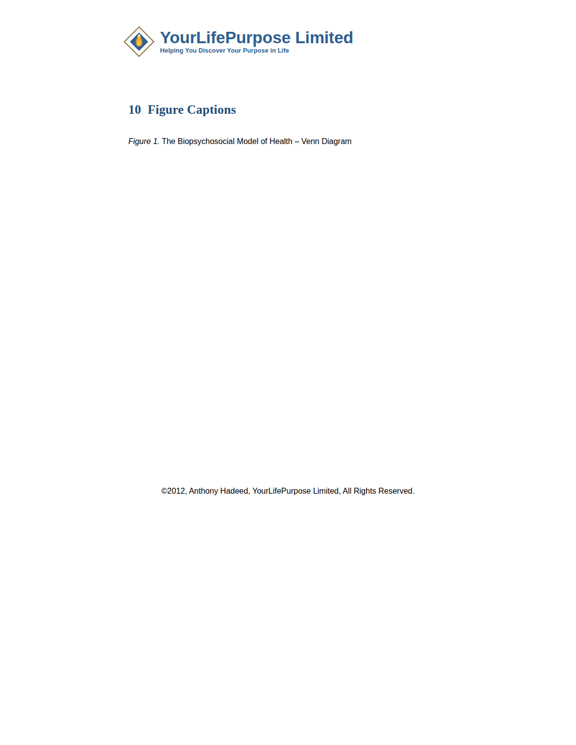YourLifePurpose Limited
Helping You Discover Your Purpose in Life
10 Figure Captions
Figure 1. The Biopsychosocial Model of Health – Venn Diagram
©2012, Anthony Hadeed, YourLifePurpose Limited, All Rights Reserved.